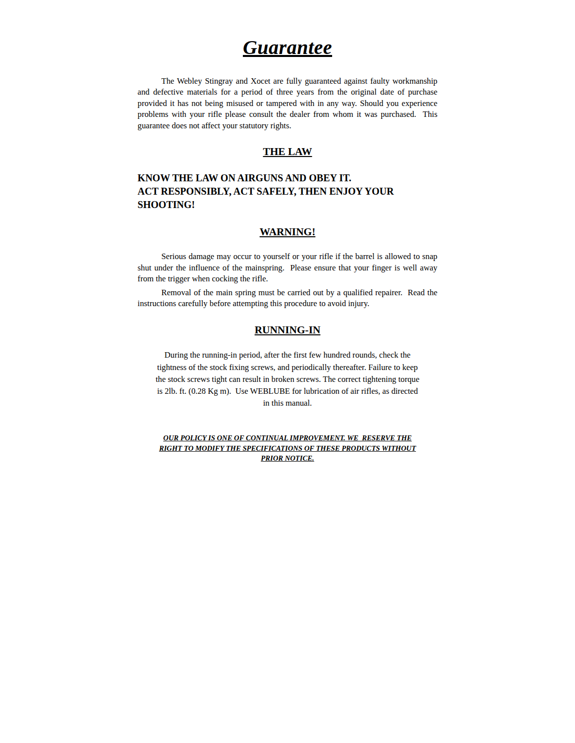Guarantee
The Webley Stingray and Xocet are fully guaranteed against faulty workmanship and defective materials for a period of three years from the original date of purchase provided it has not being misused or tampered with in any way. Should you experience problems with your rifle please consult the dealer from whom it was purchased. This guarantee does not affect your statutory rights.
THE LAW
KNOW THE LAW ON AIRGUNS AND OBEY IT.
ACT RESPONSIBLY, ACT SAFELY, THEN ENJOY YOUR SHOOTING!
WARNING!
Serious damage may occur to yourself or your rifle if the barrel is allowed to snap shut under the influence of the mainspring. Please ensure that your finger is well away from the trigger when cocking the rifle.
Removal of the main spring must be carried out by a qualified repairer. Read the instructions carefully before attempting this procedure to avoid injury.
RUNNING-IN
During the running-in period, after the first few hundred rounds, check the tightness of the stock fixing screws, and periodically thereafter. Failure to keep the stock screws tight can result in broken screws. The correct tightening torque is 2lb. ft. (0.28 Kg m). Use WEBLUBE for lubrication of air rifles, as directed in this manual.
OUR POLICY IS ONE OF CONTINUAL IMPROVEMENT. WE RESERVE THE RIGHT TO MODIFY THE SPECIFICATIONS OF THESE PRODUCTS WITHOUT PRIOR NOTICE.